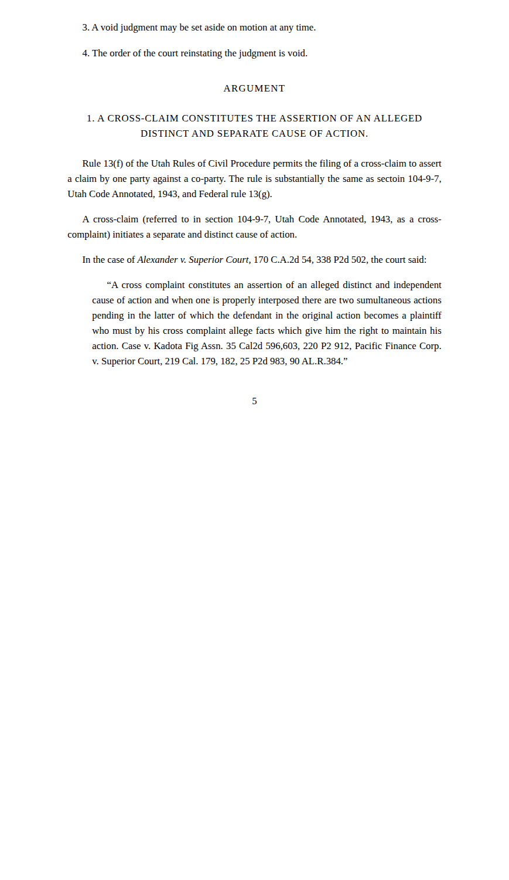3. A void judgment may be set aside on motion at any time.
4. The order of the court reinstating the judgment is void.
ARGUMENT
1. A CROSS-CLAIM CONSTITUTES THE ASSERTION OF AN ALLEGED DISTINCT AND SEPARATE CAUSE OF ACTION.
Rule 13(f) of the Utah Rules of Civil Procedure permits the filing of a cross-claim to assert a claim by one party against a co-party. The rule is substantially the same as sectoin 104-9-7, Utah Code Annotated, 1943, and Federal rule 13(g).
A cross-claim (referred to in section 104-9-7, Utah Code Annotated, 1943, as a cross-complaint) initiates a separate and distinct cause of action.
In the case of Alexander v. Superior Court, 170 C.A.2d 54, 338 P2d 502, the court said:
“A cross complaint constitutes an assertion of an alleged distinct and independent cause of action and when one is properly interposed there are two sumultaneous actions pending in the latter of which the defendant in the original action becomes a plaintiff who must by his cross complaint allege facts which give him the right to maintain his action. Case v. Kadota Fig Assn. 35 Cal2d 596,603, 220 P2 912, Pacific Finance Corp. v. Superior Court, 219 Cal. 179, 182, 25 P2d 983, 90 AL.R.384.”
5